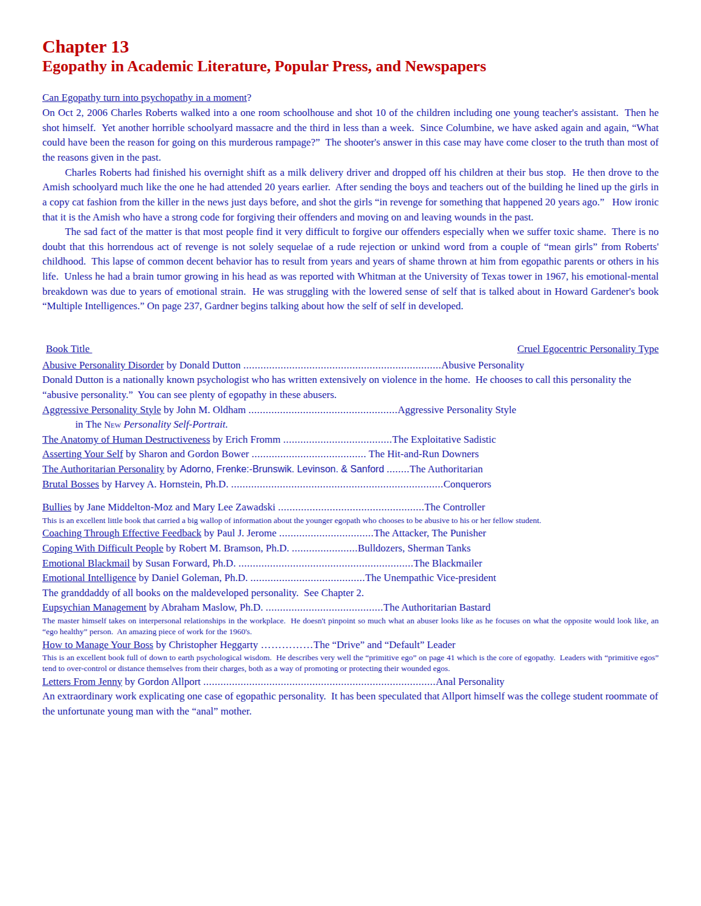Chapter 13 Egopathy in Academic Literature, Popular Press, and Newspapers
Can Egopathy turn into psychopathy in a moment?
On Oct 2, 2006 Charles Roberts walked into a one room schoolhouse and shot 10 of the children including one young teacher's assistant. Then he shot himself. Yet another horrible schoolyard massacre and the third in less than a week. Since Columbine, we have asked again and again, “What could have been the reason for going on this murderous rampage?” The shooter's answer in this case may have come closer to the truth than most of the reasons given in the past.
Charles Roberts had finished his overnight shift as a milk delivery driver and dropped off his children at their bus stop. He then drove to the Amish schoolyard much like the one he had attended 20 years earlier. After sending the boys and teachers out of the building he lined up the girls in a copy cat fashion from the killer in the news just days before, and shot the girls “in revenge for something that happened 20 years ago.” How ironic that it is the Amish who have a strong code for forgiving their offenders and moving on and leaving wounds in the past.
The sad fact of the matter is that most people find it very difficult to forgive our offenders especially when we suffer toxic shame. There is no doubt that this horrendous act of revenge is not solely sequelae of a rude rejection or unkind word from a couple of “mean girls” from Roberts' childhood. This lapse of common decent behavior has to result from years and years of shame thrown at him from egopathic parents or others in his life. Unless he had a brain tumor growing in his head as was reported with Whitman at the University of Texas tower in 1967, his emotional-mental breakdown was due to years of emotional strain. He was struggling with the lowered sense of self that is talked about in Howard Gardener's book “Multiple Intelligences.” On page 237, Gardner begins talking about how the self of self in developed.
Book Title Cruel Egocentric Personality Type
Abusive Personality Disorder by Donald Dutton ..................................................................... Abusive Personality
Donald Dutton is a nationally known psychologist who has written extensively on violence in the home. He chooses to call this personality the “abusive personality.” You can see plenty of egopathy in these abusers.
Aggressive Personality Style by John M. Oldham .................................................... Aggressive Personality Style
in The New Personality Self-Portrait.
The Anatomy of Human Destructiveness by Erich Fromm ...................................... The Exploitative Sadistic
Asserting Your Self by Sharon and Gordon Bower ........................................ The Hit-and-Run Downers
The Authoritarian Personality by Adorno, Frenke:-Brunswik. Levinson. & Sanford ........ The Authoritarian
Brutal Bosses by Harvey A. Hornstein, Ph.D. .......................................................................... Conquerors
Bullies by Jane Middelton-Moz and Mary Lee Zawadski ................................................... The Controller
This is an excellent little book that carried a big wallop of information about the younger egopath who chooses to be abusive to his or her fellow student.
Coaching Through Effective Feedback by Paul J. Jerome ................................. The Attacker, The Punisher
Coping With Difficult People by Robert M. Bramson, Ph.D. ....................... Bulldozers, Sherman Tanks
Emotional Blackmail by Susan Forward, Ph.D. ............................................................. The Blackmailer
Emotional Intelligence by Daniel Goleman, Ph.D. ........................................ The Unempathic Vice-president
The granddaddy of all books on the maldeveloped personality. See Chapter 2.
Eupsychian Management by Abraham Maslow, Ph.D. ......................................... The Authoritarian Bastard
The master himself takes on interpersonal relationships in the workplace. He doesn't pinpoint so much what an abuser looks like as he focuses on what the opposite would look like, an “ego healthy” person. An amazing piece of work for the 1960's.
How to Manage Your Boss by Christopher Heggarty ……………The “Drive” and “Default” Leader
This is an excellent book full of down to earth psychological wisdom. He describes very well the “primitive ego” on page 41 which is the core of egopathy. Leaders with “primitive egos” tend to over-control or distance themselves from their charges, both as a way of promoting or protecting their wounded egos.
Letters From Jenny by Gordon Allport ................................................................................. Anal Personality
An extraordinary work explicating one case of egopathic personality. It has been speculated that Allport himself was the college student roommate of the unfortunate young man with the “anal” mother.